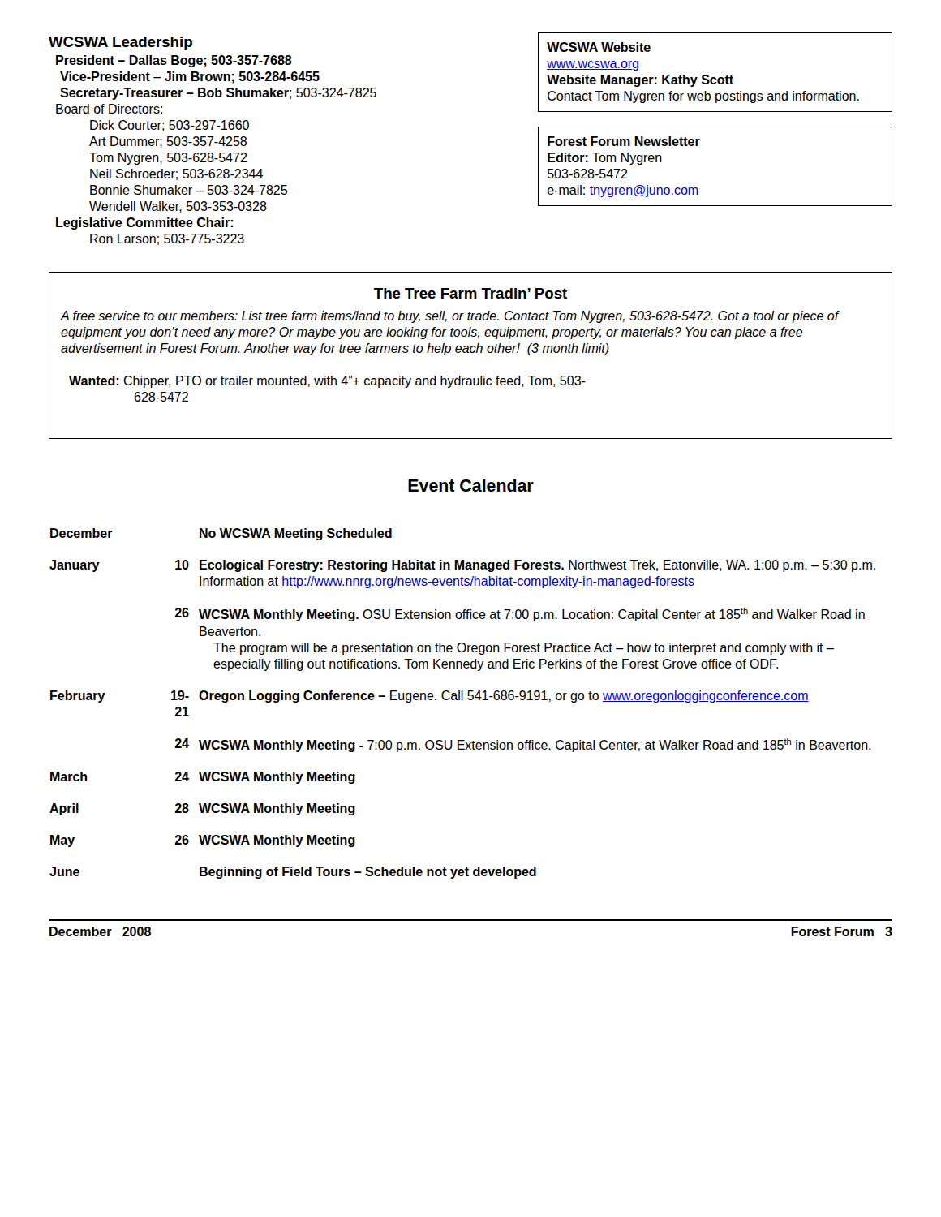WCSWA Leadership
President – Dallas Boge; 503-357-7688
Vice-President – Jim Brown; 503-284-6455
Secretary-Treasurer – Bob Shumaker; 503-324-7825
Board of Directors:
Dick Courter; 503-297-1660
Art Dummer; 503-357-4258
Tom Nygren, 503-628-5472
Neil Schroeder; 503-628-2344
Bonnie Shumaker – 503-324-7825
Wendell Walker, 503-353-0328
Legislative Committee Chair:
Ron Larson; 503-775-3223
WCSWA Website
www.wcswa.org
Website Manager: Kathy Scott
Contact Tom Nygren for web postings and information.
Forest Forum Newsletter
Editor: Tom Nygren
503-628-5472
e-mail: tnygren@juno.com
The Tree Farm Tradin’ Post
A free service to our members: List tree farm items/land to buy, sell, or trade. Contact Tom Nygren, 503-628-5472. Got a tool or piece of equipment you don’t need any more? Or maybe you are looking for tools, equipment, property, or materials? You can place a free advertisement in Forest Forum. Another way for tree farmers to help each other! (3 month limit)
Wanted: Chipper, PTO or trailer mounted, with 4”+ capacity and hydraulic feed, Tom, 503-628-5472
Event Calendar
| December | | No WCSWA Meeting Scheduled |
| January | 10 | Ecological Forestry: Restoring Habitat in Managed Forests. Northwest Trek, Eatonville, WA. 1:00 p.m. – 5:30 p.m. Information at http://www.nnrg.org/news-events/habitat-complexity-in-managed-forests |
| | 26 | WCSWA Monthly Meeting. OSU Extension office at 7:00 p.m. Location: Capital Center at 185 th and Walker Road in Beaverton. The program will be a presentation on the Oregon Forest Practice Act – how to interpret and comply with it – especially filling out notifications. Tom Kennedy and Eric Perkins of the Forest Grove office of ODF. |
| February | 19-21 | Oregon Logging Conference – Eugene. Call 541-686-9191, or go to www.oregonloggingconference.com |
| | 24 | WCSWA Monthly Meeting - 7:00 p.m. OSU Extension office. Capital Center, at Walker Road and 185 th in Beaverton. |
| March | 24 | WCSWA Monthly Meeting |
| April | 28 | WCSWA Monthly Meeting |
| May | 26 | WCSWA Monthly Meeting |
| June | | Beginning of Field Tours – Schedule not yet developed |
December 2008 Forest Forum 3